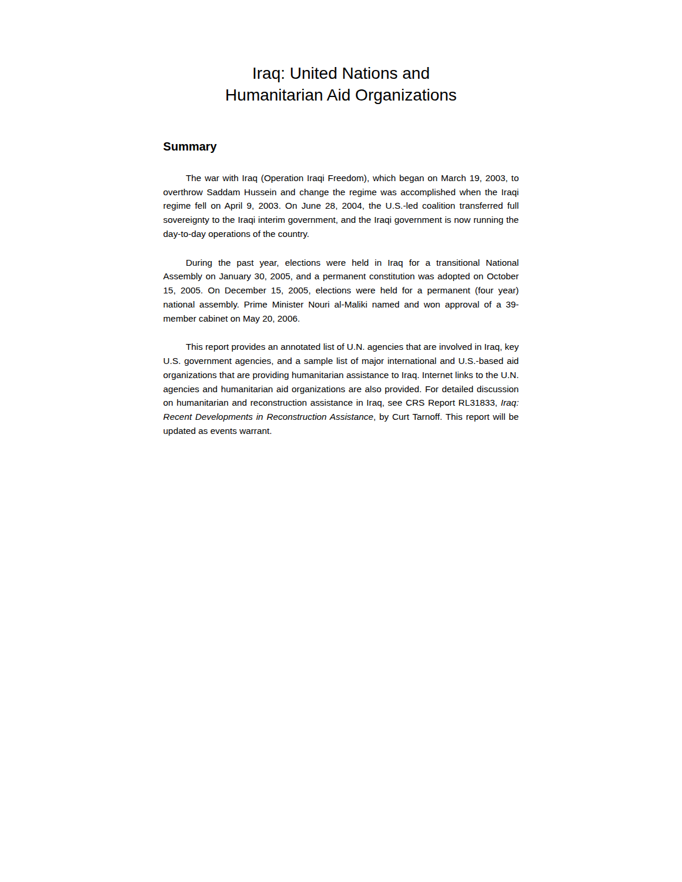Iraq: United Nations and
Humanitarian Aid Organizations
Summary
The war with Iraq (Operation Iraqi Freedom), which began on March 19, 2003, to overthrow Saddam Hussein and change the regime was accomplished when the Iraqi regime fell on April 9, 2003. On June 28, 2004, the U.S.-led coalition transferred full sovereignty to the Iraqi interim government, and the Iraqi government is now running the day-to-day operations of the country.
During the past year, elections were held in Iraq for a transitional National Assembly on January 30, 2005, and a permanent constitution was adopted on October 15, 2005. On December 15, 2005, elections were held for a permanent (four year) national assembly. Prime Minister Nouri al-Maliki named and won approval of a 39-member cabinet on May 20, 2006.
This report provides an annotated list of U.N. agencies that are involved in Iraq, key U.S. government agencies, and a sample list of major international and U.S.-based aid organizations that are providing humanitarian assistance to Iraq. Internet links to the U.N. agencies and humanitarian aid organizations are also provided. For detailed discussion on humanitarian and reconstruction assistance in Iraq, see CRS Report RL31833, Iraq: Recent Developments in Reconstruction Assistance, by Curt Tarnoff. This report will be updated as events warrant.